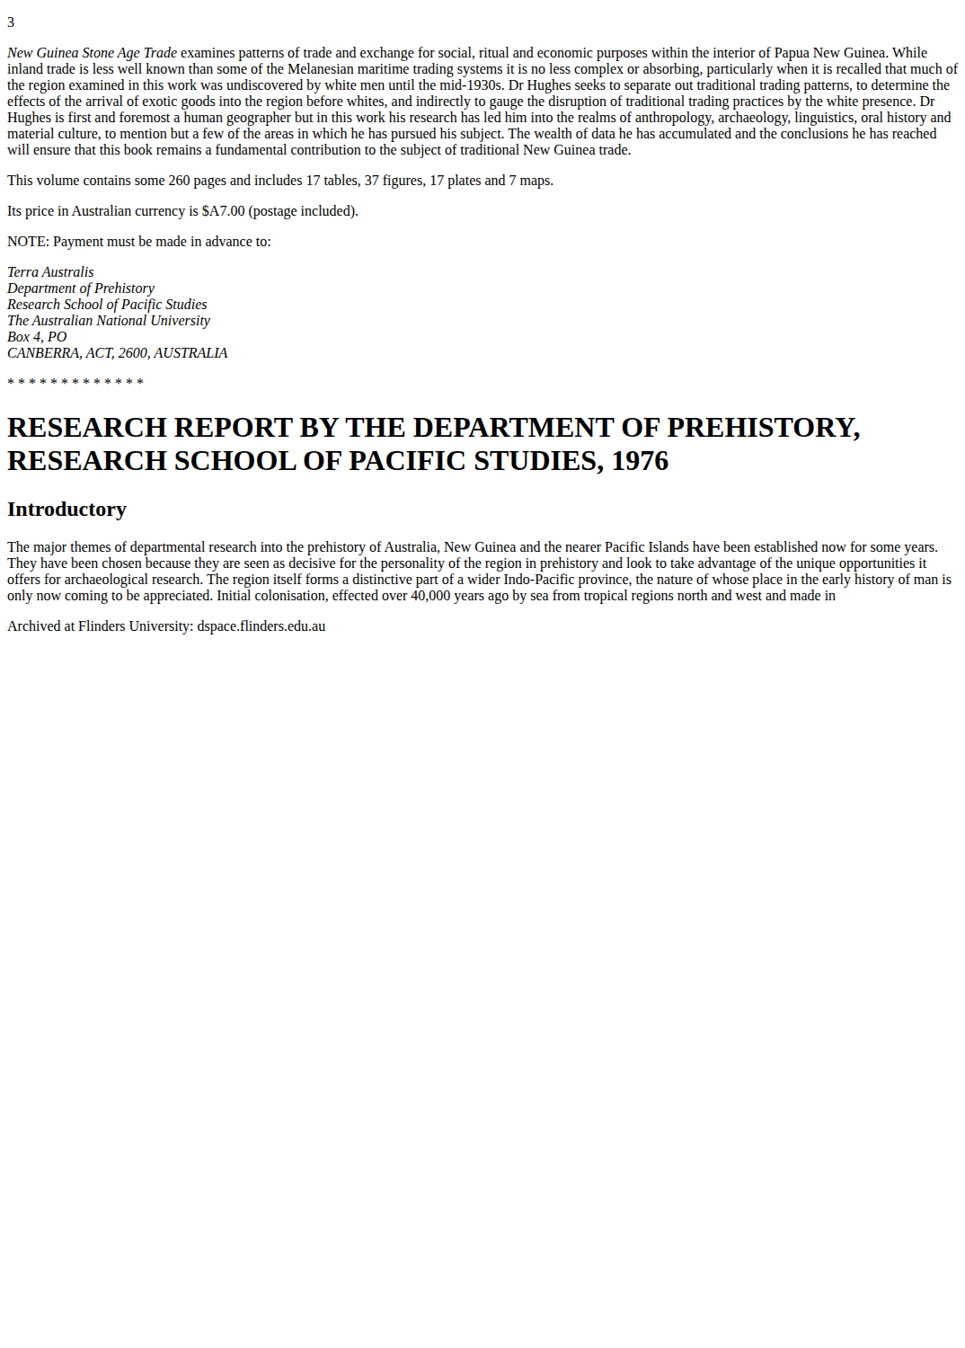3
New Guinea Stone Age Trade examines patterns of trade and exchange for social, ritual and economic purposes within the interior of Papua New Guinea. While inland trade is less well known than some of the Melanesian maritime trading systems it is no less complex or absorbing, particularly when it is recalled that much of the region examined in this work was undiscovered by white men until the mid-1930s. Dr Hughes seeks to separate out traditional trading patterns, to determine the effects of the arrival of exotic goods into the region before whites, and indirectly to gauge the disruption of traditional trading practices by the white presence. Dr Hughes is first and foremost a human geographer but in this work his research has led him into the realms of anthropology, archaeology, linguistics, oral history and material culture, to mention but a few of the areas in which he has pursued his subject. The wealth of data he has accumulated and the conclusions he has reached will ensure that this book remains a fundamental contribution to the subject of traditional New Guinea trade.
This volume contains some 260 pages and includes 17 tables, 37 figures, 17 plates and 7 maps.
Its price in Australian currency is $A7.00 (postage included).
NOTE: Payment must be made in advance to:
Terra Australis
Department of Prehistory
Research School of Pacific Studies
The Australian National University
Box 4, PO
CANBERRA, ACT, 2600, AUSTRALIA
* * * * * * * * * * * * *
RESEARCH REPORT BY THE DEPARTMENT OF PREHISTORY, RESEARCH SCHOOL OF PACIFIC STUDIES, 1976
Introductory
The major themes of departmental research into the prehistory of Australia, New Guinea and the nearer Pacific Islands have been established now for some years. They have been chosen because they are seen as decisive for the personality of the region in prehistory and look to take advantage of the unique opportunities it offers for archaeological research. The region itself forms a distinctive part of a wider Indo-Pacific province, the nature of whose place in the early history of man is only now coming to be appreciated. Initial colonisation, effected over 40,000 years ago by sea from tropical regions north and west and made in
Archived at Flinders University: dspace.flinders.edu.au